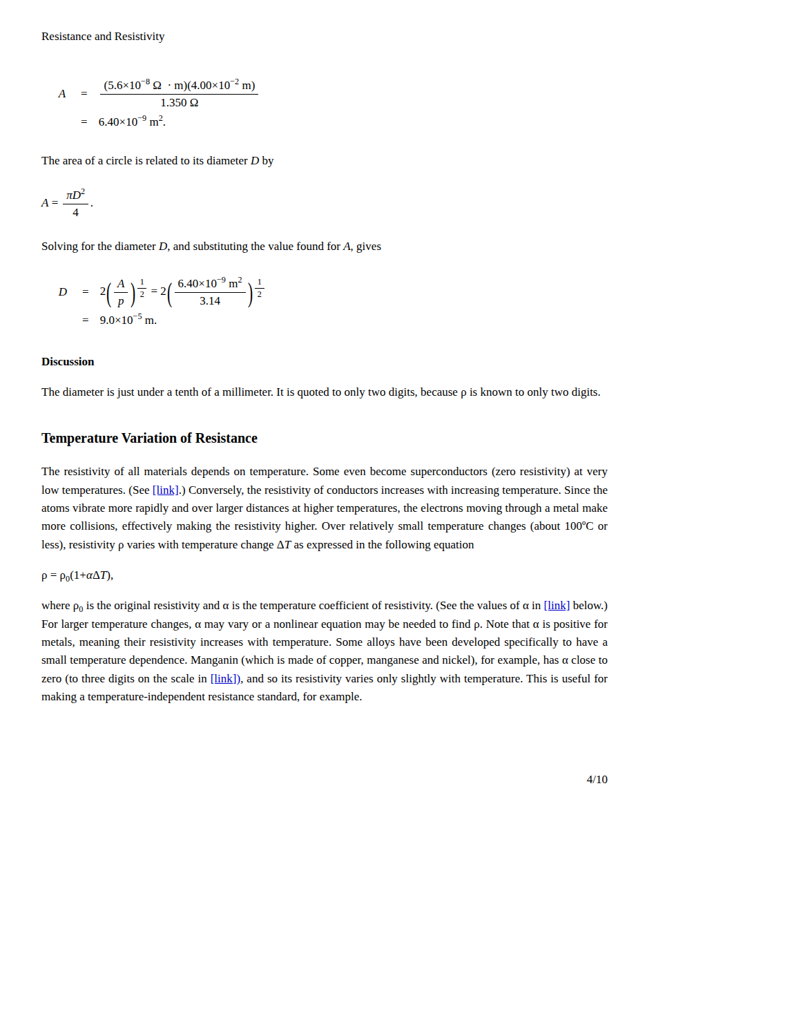Resistance and Resistivity
| A | = | (5.6×10 −8 Ω · m)(4.00×10 −2 m) 1.350 Ω |
| | = | 6.40×10 −9 m 2 . |
The area of a circle is related to its diameter D by
A = πD2 4 .
Solving for the diameter D, and substituting the value found for A, gives
| D | = | 2 ( A p ) 1 2 = 2 ( 6.40×10 −9 m 2 3.14 ) 1 2 |
| | = | 9.0×10 −5 m. |
Discussion
The diameter is just under a tenth of a millimeter. It is quoted to only two digits, because ρ is known to only two digits.
Temperature Variation of Resistance
The resistivity of all materials depends on temperature. Some even become superconductors (zero resistivity) at very low temperatures. (See [link].) Conversely, the resistivity of conductors increases with increasing temperature. Since the atoms vibrate more rapidly and over larger distances at higher temperatures, the electrons moving through a metal make more collisions, effectively making the resistivity higher. Over relatively small temperature changes (about 100ºC or less), resistivity ρ varies with temperature change ΔT as expressed in the following equation
ρ = ρ0(1+α ΔT),
where ρ0 is the original resistivity and α is the temperature coefficient of resistivity. (See the values of α in [link] below.) For larger temperature changes, α may vary or a nonlinear equation may be needed to find ρ. Note that α is positive for metals, meaning their resistivity increases with temperature. Some alloys have been developed specifically to have a small temperature dependence. Manganin (which is made of copper, manganese and nickel), for example, has α close to zero (to three digits on the scale in [link]), and so its resistivity varies only slightly with temperature. This is useful for making a temperature-independent resistance standard, for example.
4/10